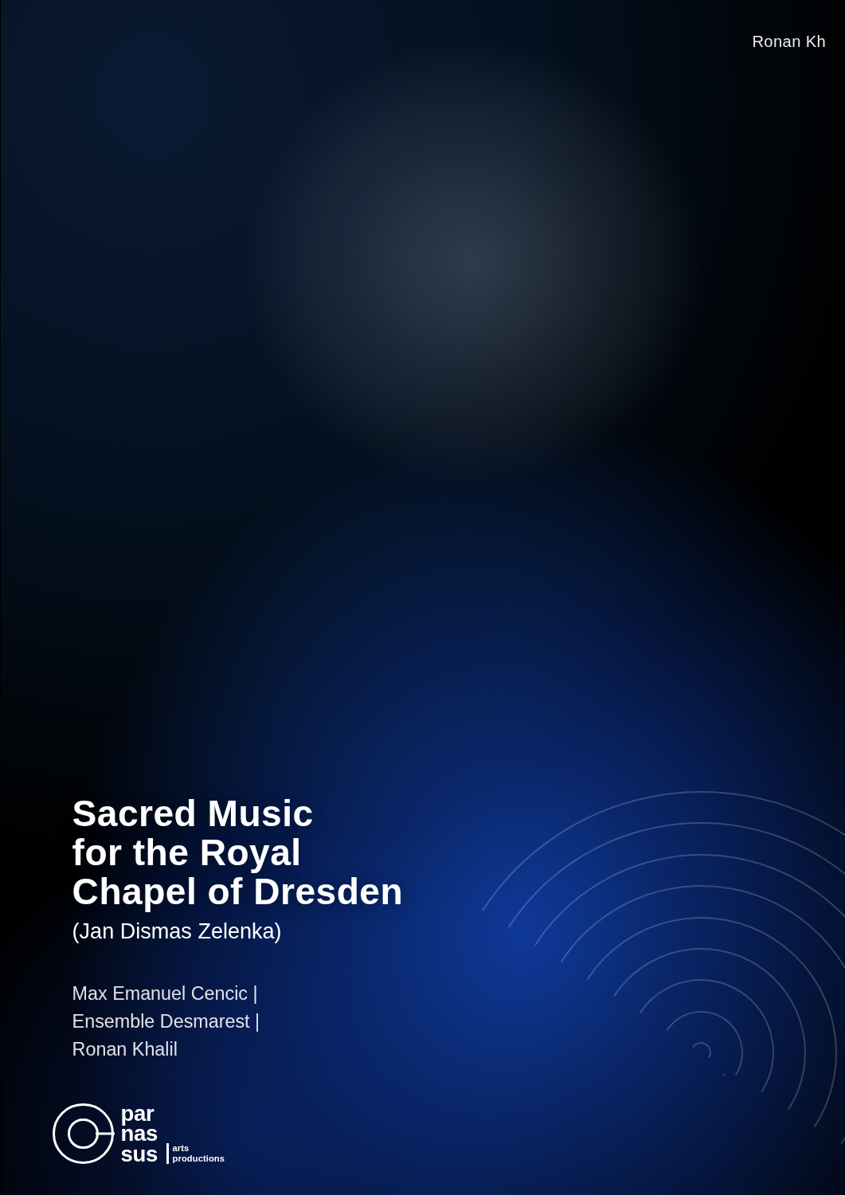Ronan Kh
Sacred Music
for the Royal
Chapel of Dresden
(Jan Dismas Zelenka)
Max Emanuel Cencic | Ensemble Desmarest | Ronan Khalil
par nas sus
arts productions